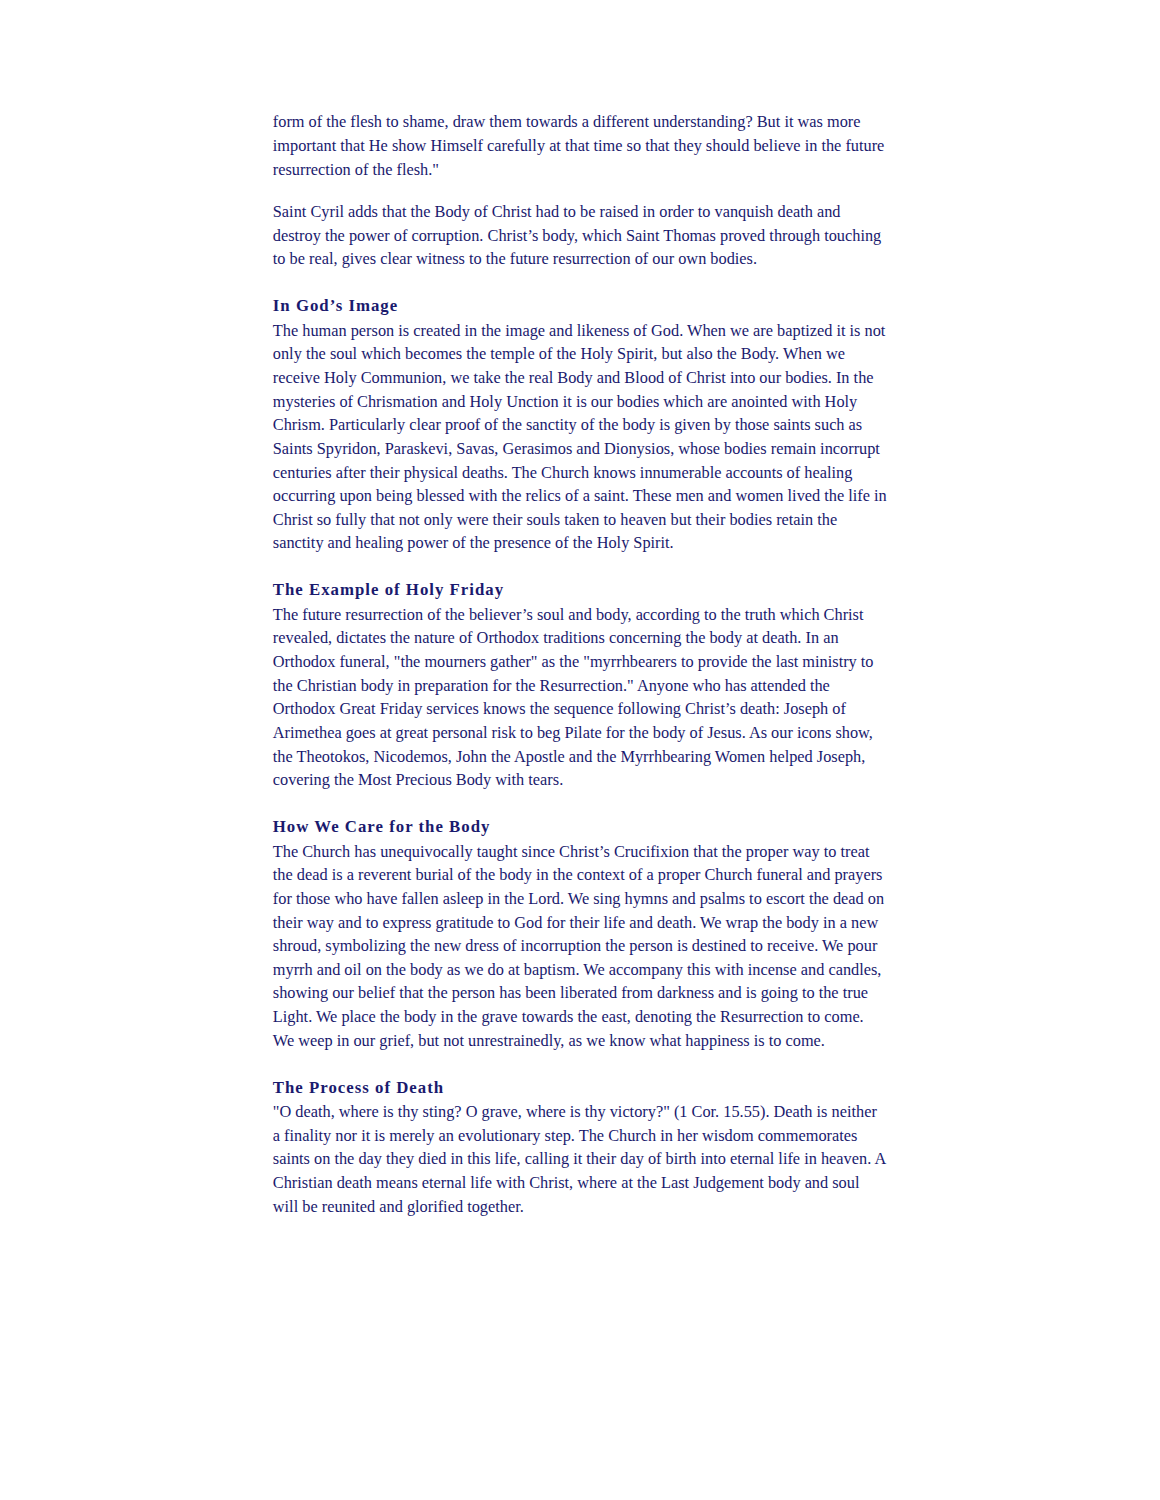form of the flesh to shame, draw them towards a different understanding? But it was more important that He show Himself carefully at that time so that they should believe in the future resurrection of the flesh."
Saint Cyril adds that the Body of Christ had to be raised in order to vanquish death and destroy the power of corruption. Christ’s body, which Saint Thomas proved through touching to be real, gives clear witness to the future resurrection of our own bodies.
In God’s Image
The human person is created in the image and likeness of God. When we are baptized it is not only the soul which becomes the temple of the Holy Spirit, but also the Body. When we receive Holy Communion, we take the real Body and Blood of Christ into our bodies. In the mysteries of Chrismation and Holy Unction it is our bodies which are anointed with Holy Chrism. Particularly clear proof of the sanctity of the body is given by those saints such as Saints Spyridon, Paraskevi, Savas, Gerasimos and Dionysios, whose bodies remain incorrupt centuries after their physical deaths. The Church knows innumerable accounts of healing occurring upon being blessed with the relics of a saint. These men and women lived the life in Christ so fully that not only were their souls taken to heaven but their bodies retain the sanctity and healing power of the presence of the Holy Spirit.
The Example of Holy Friday
The future resurrection of the believer’s soul and body, according to the truth which Christ revealed, dictates the nature of Orthodox traditions concerning the body at death. In an Orthodox funeral, "the mourners gather" as the "myrrhbearers to provide the last ministry to the Christian body in preparation for the Resurrection." Anyone who has attended the Orthodox Great Friday services knows the sequence following Christ’s death: Joseph of Arimethea goes at great personal risk to beg Pilate for the body of Jesus. As our icons show, the Theotokos, Nicodemos, John the Apostle and the Myrrhbearing Women helped Joseph, covering the Most Precious Body with tears.
How We Care for the Body
The Church has unequivocally taught since Christ’s Crucifixion that the proper way to treat the dead is a reverent burial of the body in the context of a proper Church funeral and prayers for those who have fallen asleep in the Lord. We sing hymns and psalms to escort the dead on their way and to express gratitude to God for their life and death. We wrap the body in a new shroud, symbolizing the new dress of incorruption the person is destined to receive. We pour myrrh and oil on the body as we do at baptism. We accompany this with incense and candles, showing our belief that the person has been liberated from darkness and is going to the true Light. We place the body in the grave towards the east, denoting the Resurrection to come. We weep in our grief, but not unrestrainedly, as we know what happiness is to come.
The Process of Death
"O death, where is thy sting? O grave, where is thy victory?" (1 Cor. 15.55). Death is neither a finality nor it is merely an evolutionary step. The Church in her wisdom commemorates saints on the day they died in this life, calling it their day of birth into eternal life in heaven. A Christian death means eternal life with Christ, where at the Last Judgement body and soul will be reunited and glorified together.